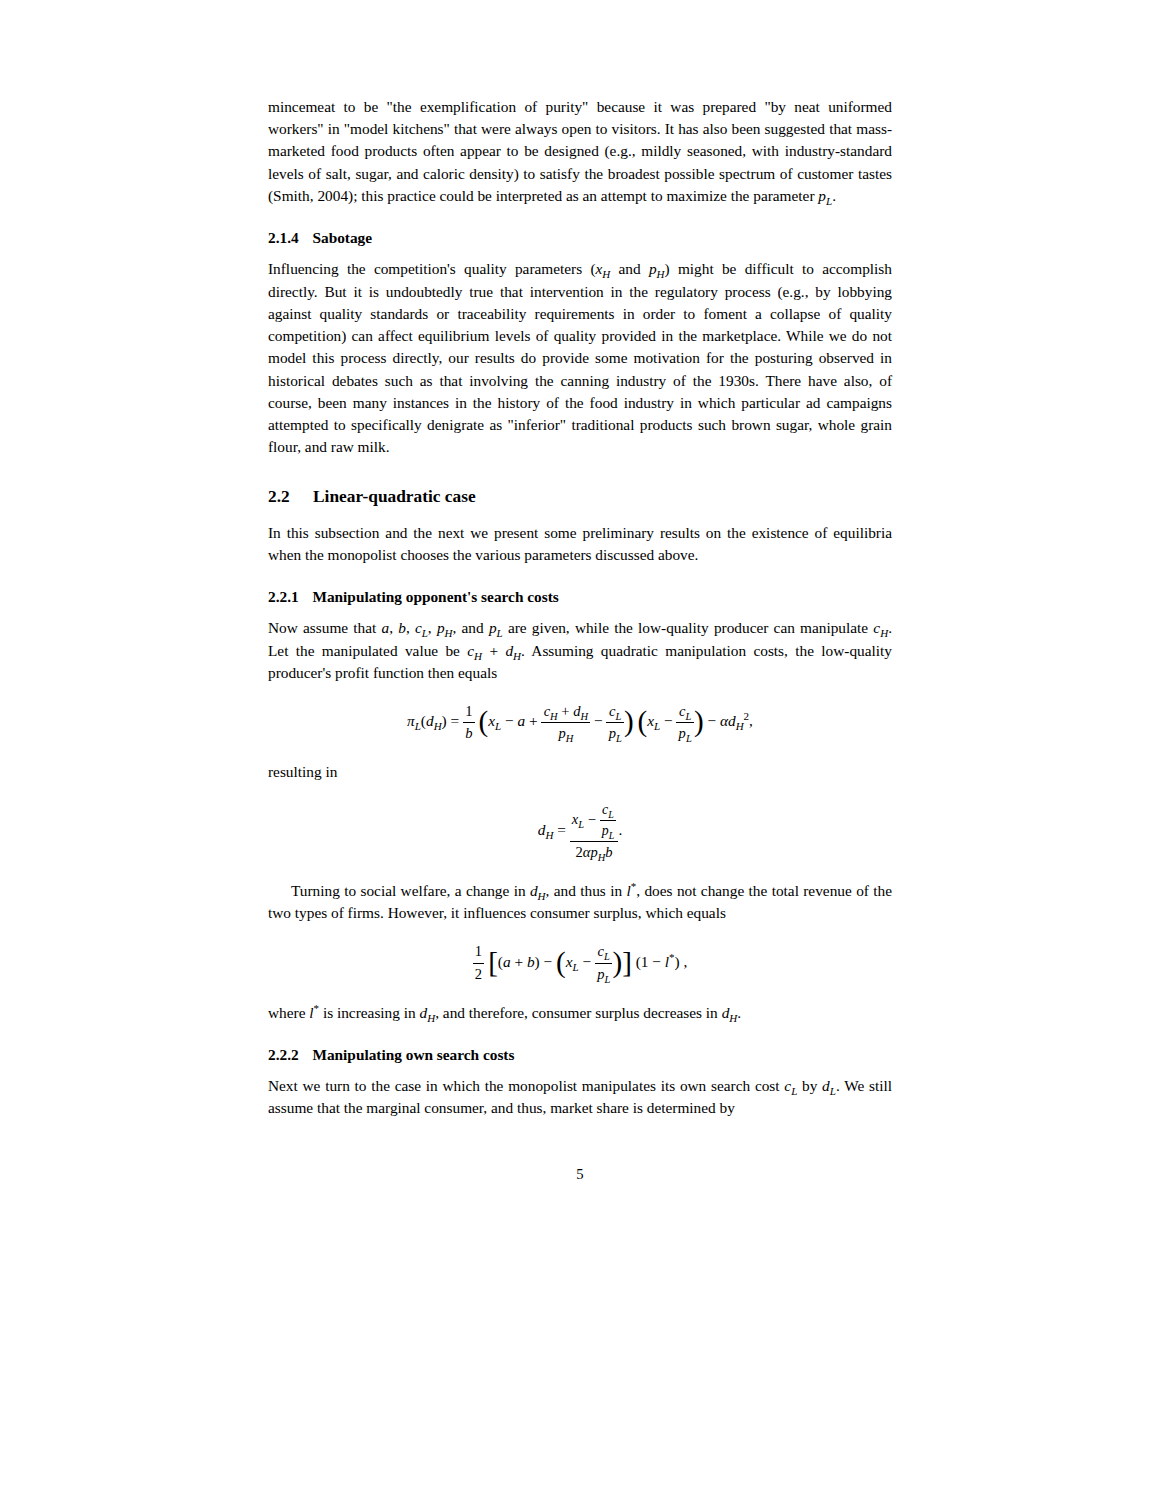mincemeat to be "the exemplification of purity" because it was prepared "by neat uniformed workers" in "model kitchens" that were always open to visitors. It has also been suggested that mass-marketed food products often appear to be designed (e.g., mildly seasoned, with industry-standard levels of salt, sugar, and caloric density) to satisfy the broadest possible spectrum of customer tastes (Smith, 2004); this practice could be interpreted as an attempt to maximize the parameter pL.
2.1.4 Sabotage
Influencing the competition's quality parameters (xH and pH) might be difficult to accomplish directly. But it is undoubtedly true that intervention in the regulatory process (e.g., by lobbying against quality standards or traceability requirements in order to foment a collapse of quality competition) can affect equilibrium levels of quality provided in the marketplace. While we do not model this process directly, our results do provide some motivation for the posturing observed in historical debates such as that involving the canning industry of the 1930s. There have also, of course, been many instances in the history of the food industry in which particular ad campaigns attempted to specifically denigrate as "inferior" traditional products such brown sugar, whole grain flour, and raw milk.
2.2 Linear-quadratic case
In this subsection and the next we present some preliminary results on the existence of equilibria when the monopolist chooses the various parameters discussed above.
2.2.1 Manipulating opponent's search costs
Now assume that a, b, cL, pH, and pL are given, while the low-quality producer can manipulate cH. Let the manipulated value be cH + dH. Assuming quadratic manipulation costs, the low-quality producer's profit function then equals
πL(dH) = 1 b (xL − a + cH + dH pH − cL pL) (xL − cL pL) − αdH2,
resulting in
dH = xL − cL pL 2αpHb.
Turning to social welfare, a change in dH, and thus in l*, does not change the total revenue of the two types of firms. However, it influences consumer surplus, which equals
12 [(a + b) − (xL − cL pL)] (1 − l*) ,
where l* is increasing in dH, and therefore, consumer surplus decreases in dH.
2.2.2 Manipulating own search costs
Next we turn to the case in which the monopolist manipulates its own search cost cL by dL. We still assume that the marginal consumer, and thus, market share is determined by
5